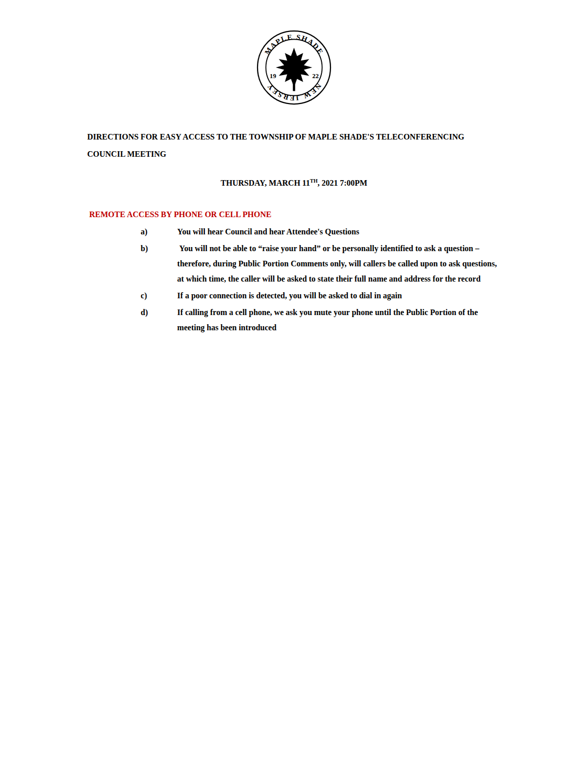MAPLE SHADE NEW JERSEY 19 22
Directions for Easy Access to the Township of Maple Shade's Teleconferencing Council Meeting
Thursday, March 11th, 2021 7:00PM
Remote Access by Phone or Cell Phone
a) You will hear Council and hear Attendee's Questions
b) You will not be able to “raise your hand” or be personally identified to ask a question – therefore, during Public Portion Comments only, will callers be called upon to ask questions, at which time, the caller will be asked to state their full name and address for the record
c) If a poor connection is detected, you will be asked to dial in again
d) If calling from a cell phone, we ask you mute your phone until the Public Portion of the meeting has been introduced